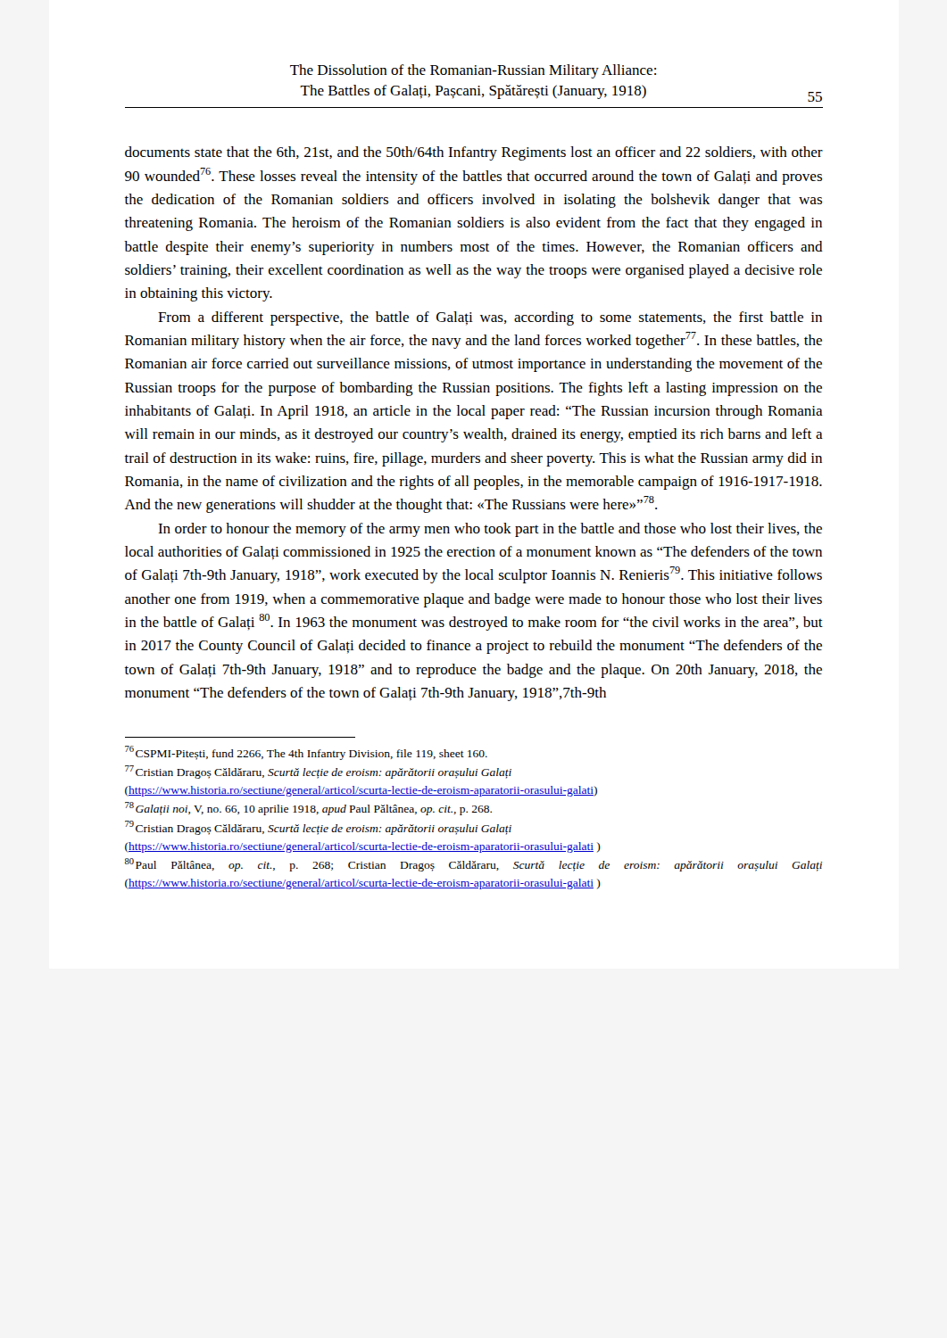The Dissolution of the Romanian-Russian Military Alliance: The Battles of Galați, Pașcani, Spătărești (January, 1918)55
documents state that the 6th, 21st, and the 50th/64th Infantry Regiments lost an officer and 22 soldiers, with other 90 wounded76. These losses reveal the intensity of the battles that occurred around the town of Galați and proves the dedication of the Romanian soldiers and officers involved in isolating the bolshevik danger that was threatening Romania. The heroism of the Romanian soldiers is also evident from the fact that they engaged in battle despite their enemy’s superiority in numbers most of the times. However, the Romanian officers and soldiers’ training, their excellent coordination as well as the way the troops were organised played a decisive role in obtaining this victory.
From a different perspective, the battle of Galați was, according to some statements, the first battle in Romanian military history when the air force, the navy and the land forces worked together77. In these battles, the Romanian air force carried out surveillance missions, of utmost importance in understanding the movement of the Russian troops for the purpose of bombarding the Russian positions. The fights left a lasting impression on the inhabitants of Galați. In April 1918, an article in the local paper read: “The Russian incursion through Romania will remain in our minds, as it destroyed our country’s wealth, drained its energy, emptied its rich barns and left a trail of destruction in its wake: ruins, fire, pillage, murders and sheer poverty. This is what the Russian army did in Romania, in the name of civilization and the rights of all peoples, in the memorable campaign of 1916-1917-1918. And the new generations will shudder at the thought that: «The Russians were here»”78.
In order to honour the memory of the army men who took part in the battle and those who lost their lives, the local authorities of Galați commissioned in 1925 the erection of a monument known as “The defenders of the town of Galați 7th-9th January, 1918”, work executed by the local sculptor Ioannis N. Renieris79. This initiative follows another one from 1919, when a commemorative plaque and badge were made to honour those who lost their lives in the battle of Galați 80. In 1963 the monument was destroyed to make room for “the civil works in the area”, but in 2017 the County Council of Galați decided to finance a project to rebuild the monument “The defenders of the town of Galați 7th-9th January, 1918” and to reproduce the badge and the plaque. On 20th January, 2018, the monument “The defenders of the town of Galați 7th-9th January, 1918”,7th-9th
76CSPMI-Pitești, fund 2266, The 4th Infantry Division, file 119, sheet 160.
77Cristian Dragoș Căldăraru, Scurtă lecție de eroism: apărătorii orașului Galați
(https://www.historia.ro/sectiune/general/articol/scurta-lectie-de-eroism-aparatorii-orasului-galati)
78Galații noi, V, no. 66, 10 aprilie 1918, apud Paul Păltânea, op. cit., p. 268.
79Cristian Dragoș Căldăraru, Scurtă lecție de eroism: apărătorii orașului Galați
(https://www.historia.ro/sectiune/general/articol/scurta-lectie-de-eroism-aparatorii-orasului-galati )
80Paul Păltânea, op. cit., p. 268; Cristian Dragoș Căldăraru, Scurtă lecție de eroism: apărătorii orașului Galați (https://www.historia.ro/sectiune/general/articol/scurta-lectie-de-eroism-aparatorii-orasului-galati )